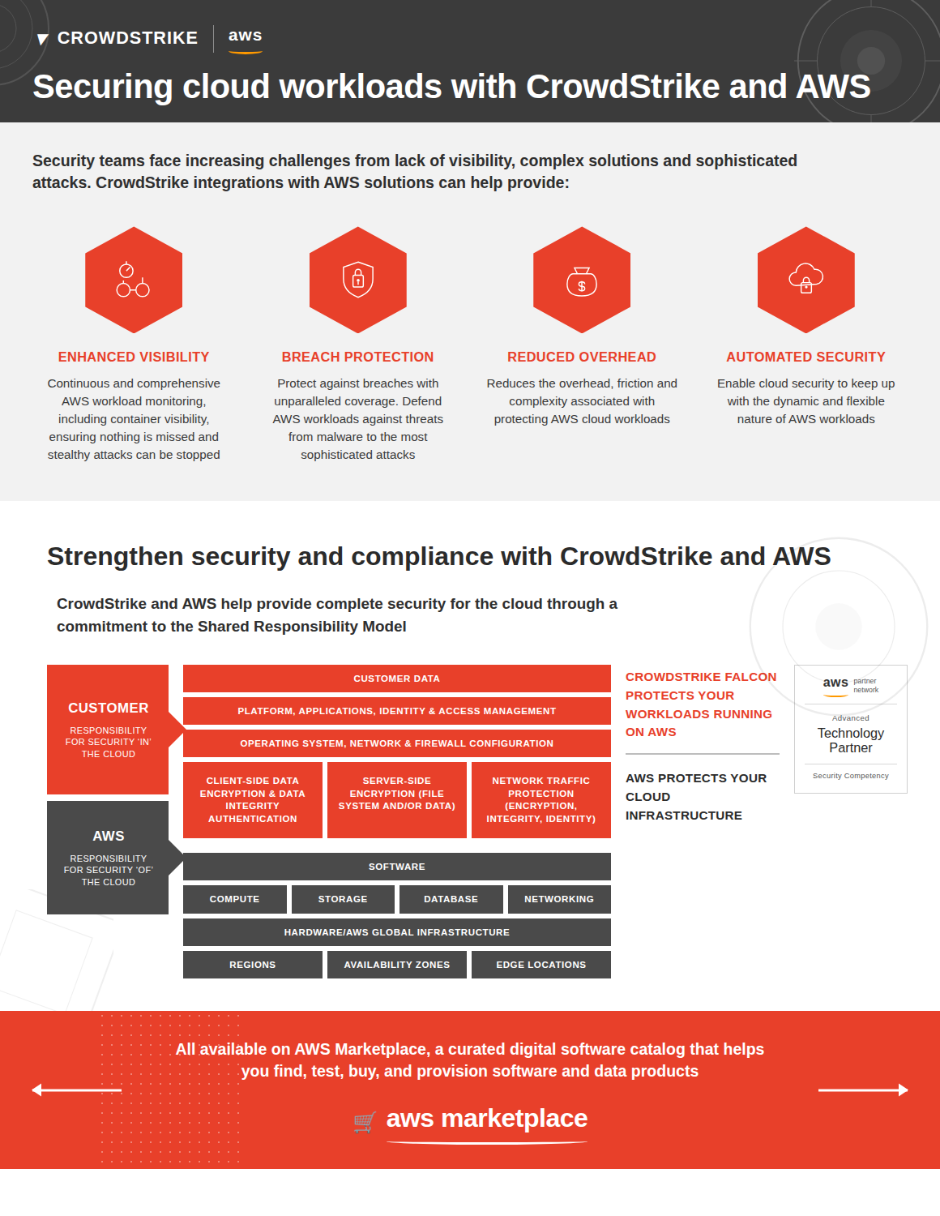▼CROWDSTRIKE
aws
Securing cloud workloads with CrowdStrike and AWS
Security teams face increasing challenges from lack of visibility, complex solutions and sophisticated attacks. CrowdStrike integrations with AWS solutions can help provide:
Enhanced Visibility
Continuous and comprehensive AWS workload monitoring, including container visibility, ensuring nothing is missed and stealthy attacks can be stopped
Breach Protection
Protect against breaches with unparalleled coverage. Defend AWS workloads against threats from malware to the most sophisticated attacks
Reduced Overhead
Reduces the overhead, friction and complexity associated with protecting AWS cloud workloads
Automated Security
Enable cloud security to keep up with the dynamic and flexible nature of AWS workloads
Strengthen security and compliance with CrowdStrike and AWS
CrowdStrike and AWS help provide complete security for the cloud through a commitment to the Shared Responsibility Model
Customer Responsibility
for security ‘in’
the cloud
AWS Responsibility
for security ‘of’
the cloud
Customer Data
Platform, Applications, Identity & Access Management
Operating System, Network & Firewall Configuration
Client-Side Data Encryption & Data Integrity Authentication
Server-Side Encryption (File System and/or Data)
Network Traffic Protection (Encryption, Integrity, Identity)
Software
Compute
Storage
Database
Networking
Hardware/AWS Global Infrastructure
Regions
Availability Zones
Edge Locations
CrowdStrike Falcon protects your workloads running on AWS
AWS protects your cloud infrastructure
aws
partner
network
Advanced
Technology
Partner
Security Competency
All available on AWS Marketplace, a curated digital software catalog that helps you find, test, buy, and provision software and data products
🛒 aws marketplace